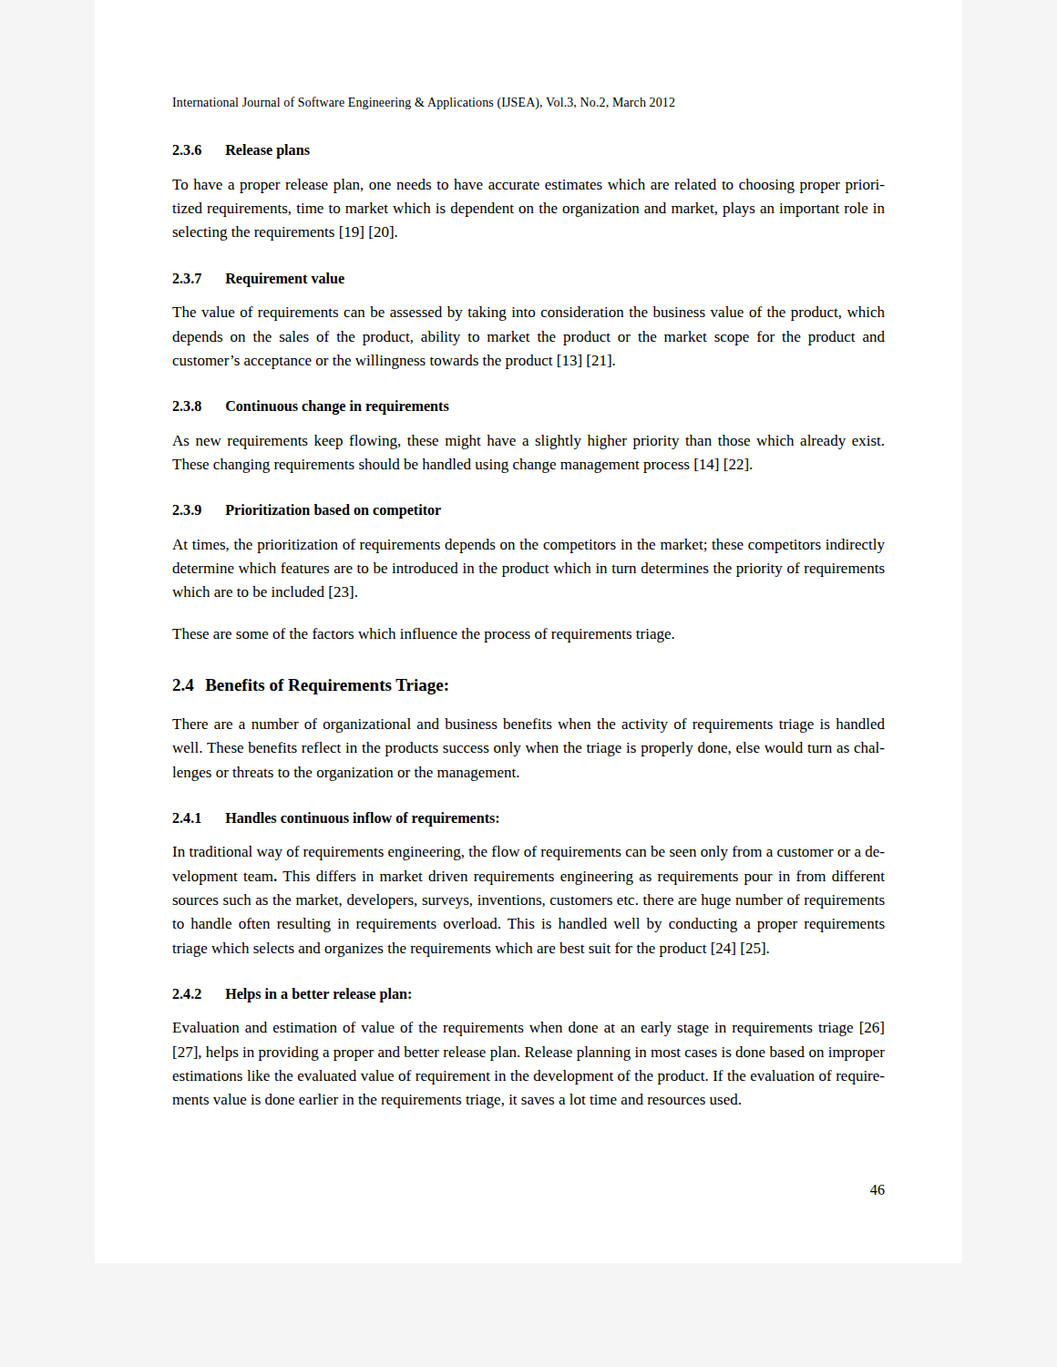International Journal of Software Engineering & Applications (IJSEA), Vol.3, No.2, March 2012
2.3.6 Release plans
To have a proper release plan, one needs to have accurate estimates which are related to choosing proper prioritized requirements, time to market which is dependent on the organization and market, plays an important role in selecting the requirements [19] [20].
2.3.7 Requirement value
The value of requirements can be assessed by taking into consideration the business value of the product, which depends on the sales of the product, ability to market the product or the market scope for the product and customer’s acceptance or the willingness towards the product [13] [21].
2.3.8 Continuous change in requirements
As new requirements keep flowing, these might have a slightly higher priority than those which already exist. These changing requirements should be handled using change management process [14] [22].
2.3.9 Prioritization based on competitor
At times, the prioritization of requirements depends on the competitors in the market; these competitors indirectly determine which features are to be introduced in the product which in turn determines the priority of requirements which are to be included [23].
These are some of the factors which influence the process of requirements triage.
2.4 Benefits of Requirements Triage:
There are a number of organizational and business benefits when the activity of requirements triage is handled well. These benefits reflect in the products success only when the triage is properly done, else would turn as challenges or threats to the organization or the management.
2.4.1 Handles continuous inflow of requirements:
In traditional way of requirements engineering, the flow of requirements can be seen only from a customer or a development team. This differs in market driven requirements engineering as requirements pour in from different sources such as the market, developers, surveys, inventions, customers etc. there are huge number of requirements to handle often resulting in requirements overload. This is handled well by conducting a proper requirements triage which selects and organizes the requirements which are best suit for the product [24] [25].
2.4.2 Helps in a better release plan:
Evaluation and estimation of value of the requirements when done at an early stage in requirements triage [26] [27], helps in providing a proper and better release plan. Release planning in most cases is done based on improper estimations like the evaluated value of requirement in the development of the product. If the evaluation of requirements value is done earlier in the requirements triage, it saves a lot time and resources used.
46